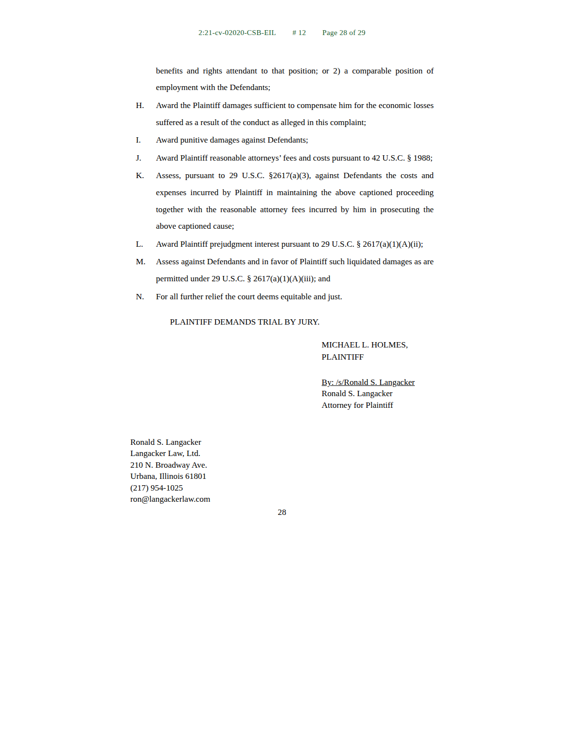2:21-cv-02020-CSB-EIL # 12 Page 28 of 29
benefits and rights attendant to that position; or 2) a comparable position of employment with the Defendants;
H. Award the Plaintiff damages sufficient to compensate him for the economic losses suffered as a result of the conduct as alleged in this complaint;
I. Award punitive damages against Defendants;
J. Award Plaintiff reasonable attorneys’ fees and costs pursuant to 42 U.S.C. § 1988;
K. Assess, pursuant to 29 U.S.C. §2617(a)(3), against Defendants the costs and expenses incurred by Plaintiff in maintaining the above captioned proceeding together with the reasonable attorney fees incurred by him in prosecuting the above captioned cause;
L. Award Plaintiff prejudgment interest pursuant to 29 U.S.C. § 2617(a)(1)(A)(ii);
M. Assess against Defendants and in favor of Plaintiff such liquidated damages as are permitted under 29 U.S.C. § 2617(a)(1)(A)(iii); and
N. For all further relief the court deems equitable and just.
PLAINTIFF DEMANDS TRIAL BY JURY.
MICHAEL L. HOLMES,
PLAINTIFF
By: /s/Ronald S. Langacker
Ronald S. Langacker
Attorney for Plaintiff
Ronald S. Langacker
Langacker Law, Ltd.
210 N. Broadway Ave.
Urbana, Illinois 61801
(217) 954-1025
ron@langackerlaw.com
28